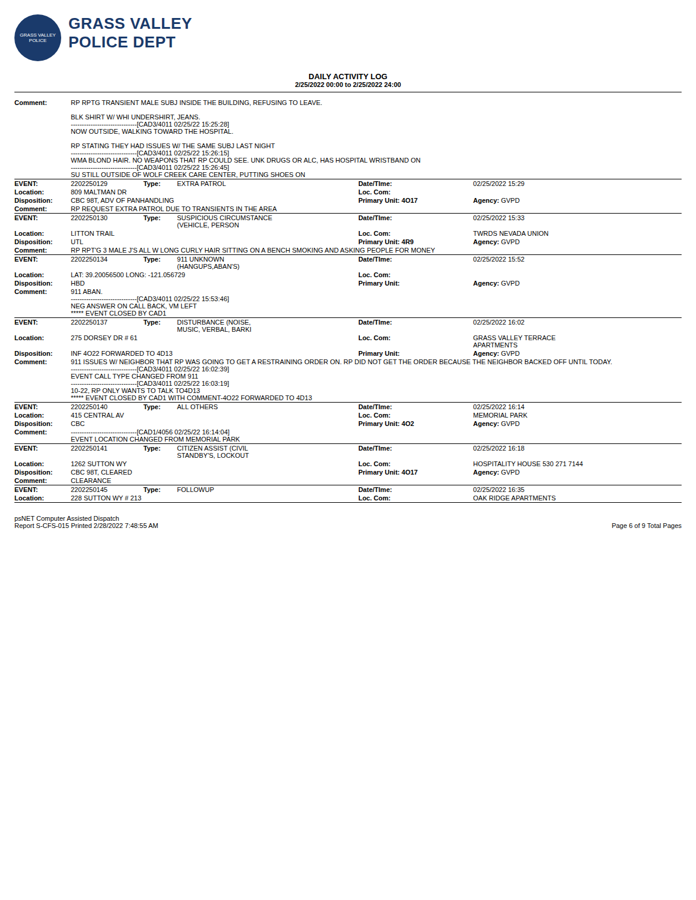GRASS VALLEY
POLICE
GRASS VALLEY
POLICE DEPT
DAILY ACTIVITY LOG
2/25/2022 00:00 to 2/25/2022 24:00
| Comment: | RP RPTG TRANSIENT MALE SUBJ INSIDE THE BUILDING, REFUSING TO LEAVE. BLK SHIRT W/ WHI UNDERSHIRT, JEANS. ------------------------------[CAD3/4011 02/25/22 15:25:28] NOW OUTSIDE, WALKING TOWARD THE HOSPITAL. RP STATING THEY HAD ISSUES W/ THE SAME SUBJ LAST NIGHT ------------------------------[CAD3/4011 02/25/22 15:26:15] WMA BLOND HAIR. NO WEAPONS THAT RP COULD SEE. UNK DRUGS OR ALC, HAS HOSPITAL WRISTBAND ON ------------------------------[CAD3/4011 02/25/22 15:26:45] SU STILL OUTSIDE OF WOLF CREEK CARE CENTER, PUTTING SHOES ON |
| EVENT: | 2202250129 | Type: | EXTRA PATROL | Date/TIme: | 02/25/2022 15:29 |
| Location: | 809 MALTMAN DR | Loc. Com: | |
| Disposition: | CBC 98T, ADV OF PANHANDLING | Primary Unit: 4O17 | Agency: GVPD |
| Comment: | RP REQUEST EXTRA PATROL DUE TO TRANSIENTS IN THE AREA |
| EVENT: | 2202250130 | Type: | SUSPICIOUS CIRCUMSTANCE (VEHICLE, PERSON | Date/TIme: | 02/25/2022 15:33 |
| Location: | LITTON TRAIL | Loc. Com: | TWRDS NEVADA UNION |
| Disposition: | UTL | Primary Unit: 4R9 | Agency: GVPD |
| Comment: | RP RPT'G 3 MALE J'S ALL W LONG CURLY HAIR SITTING ON A BENCH SMOKING AND ASKING PEOPLE FOR MONEY |
| EVENT: | 2202250134 | Type: | 911 UNKNOWN (HANGUPS,ABAN'S) | Date/TIme: | 02/25/2022 15:52 |
| Location: | LAT: 39.20056500 LONG: -121.056729 | Loc. Com: | |
| Disposition: | HBD | Primary Unit: | Agency: GVPD |
| Comment: | 911 ABAN. ------------------------------[CAD3/4011 02/25/22 15:53:46] NEG ANSWER ON CALL BACK, VM LEFT ***** EVENT CLOSED BY CAD1 |
| EVENT: | 2202250137 | Type: | DISTURBANCE (NOISE, MUSIC, VERBAL, BARKI | Date/TIme: | 02/25/2022 16:02 |
| Location: | 275 DORSEY DR # 61 | Loc. Com: | GRASS VALLEY TERRACE APARTMENTS |
| Disposition: | INF 4O22 FORWARDED TO 4D13 | Primary Unit: | Agency: GVPD |
| Comment: | 911 ISSUES W/ NEIGHBOR THAT RP WAS GOING TO GET A RESTRAINING ORDER ON. RP DID NOT GET THE ORDER BECAUSE THE NEIGHBOR BACKED OFF UNTIL TODAY. ------------------------------[CAD3/4011 02/25/22 16:02:39] EVENT CALL TYPE CHANGED FROM 911 ------------------------------[CAD3/4011 02/25/22 16:03:19] 10-22, RP ONLY WANTS TO TALK TO4D13 ***** EVENT CLOSED BY CAD1 WITH COMMENT-4O22 FORWARDED TO 4D13 |
| EVENT: | 2202250140 | Type: | ALL OTHERS | Date/TIme: | 02/25/2022 16:14 |
| Location: | 415 CENTRAL AV | Loc. Com: | MEMORIAL PARK |
| Disposition: | CBC | Primary Unit: 4O2 | Agency: GVPD |
| Comment: | ------------------------------[CAD1/4056 02/25/22 16:14:04] EVENT LOCATION CHANGED FROM MEMORIAL PARK |
| EVENT: | 2202250141 | Type: | CITIZEN ASSIST (CIVIL STANDBY'S, LOCKOUT | Date/TIme: | 02/25/2022 16:18 |
| Location: | 1262 SUTTON WY | Loc. Com: | HOSPITALITY HOUSE 530 271 7144 |
| Disposition: | CBC 98T, CLEARED | Primary Unit: 4O17 | Agency: GVPD |
| Comment: | CLEARANCE |
| EVENT: | 2202250145 | Type: | FOLLOWUP | Date/TIme: | 02/25/2022 16:35 |
| Location: | 228 SUTTON WY # 213 | Loc. Com: | OAK RIDGE APARTMENTS |
psNET Computer Assisted Dispatch
Report S-CFS-015 Printed 2/28/2022 7:48:55 AM Page 6 of 9 Total Pages